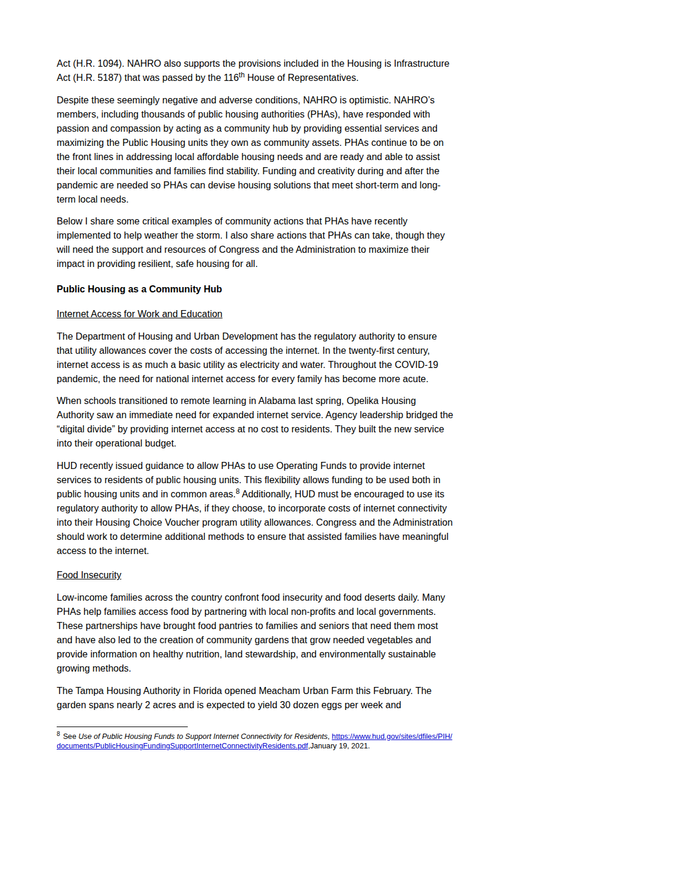Act (H.R. 1094). NAHRO also supports the provisions included in the Housing is Infrastructure Act (H.R. 5187) that was passed by the 116th House of Representatives.
Despite these seemingly negative and adverse conditions, NAHRO is optimistic. NAHRO’s members, including thousands of public housing authorities (PHAs), have responded with passion and compassion by acting as a community hub by providing essential services and maximizing the Public Housing units they own as community assets. PHAs continue to be on the front lines in addressing local affordable housing needs and are ready and able to assist their local communities and families find stability. Funding and creativity during and after the pandemic are needed so PHAs can devise housing solutions that meet short-term and long-term local needs.
Below I share some critical examples of community actions that PHAs have recently implemented to help weather the storm. I also share actions that PHAs can take, though they will need the support and resources of Congress and the Administration to maximize their impact in providing resilient, safe housing for all.
Public Housing as a Community Hub
Internet Access for Work and Education
The Department of Housing and Urban Development has the regulatory authority to ensure that utility allowances cover the costs of accessing the internet. In the twenty-first century, internet access is as much a basic utility as electricity and water. Throughout the COVID-19 pandemic, the need for national internet access for every family has become more acute.
When schools transitioned to remote learning in Alabama last spring, Opelika Housing Authority saw an immediate need for expanded internet service. Agency leadership bridged the “digital divide” by providing internet access at no cost to residents. They built the new service into their operational budget.
HUD recently issued guidance to allow PHAs to use Operating Funds to provide internet services to residents of public housing units. This flexibility allows funding to be used both in public housing units and in common areas.8 Additionally, HUD must be encouraged to use its regulatory authority to allow PHAs, if they choose, to incorporate costs of internet connectivity into their Housing Choice Voucher program utility allowances. Congress and the Administration should work to determine additional methods to ensure that assisted families have meaningful access to the internet.
Food Insecurity
Low-income families across the country confront food insecurity and food deserts daily. Many PHAs help families access food by partnering with local non-profits and local governments. These partnerships have brought food pantries to families and seniors that need them most and have also led to the creation of community gardens that grow needed vegetables and provide information on healthy nutrition, land stewardship, and environmentally sustainable growing methods.
The Tampa Housing Authority in Florida opened Meacham Urban Farm this February. The garden spans nearly 2 acres and is expected to yield 30 dozen eggs per week and
8 See Use of Public Housing Funds to Support Internet Connectivity for Residents, https://www.hud.gov/sites/dfiles/PIH/documents/PublicHousingFundingSupportInternetConnectivityResidents.pdf,January 19, 2021.